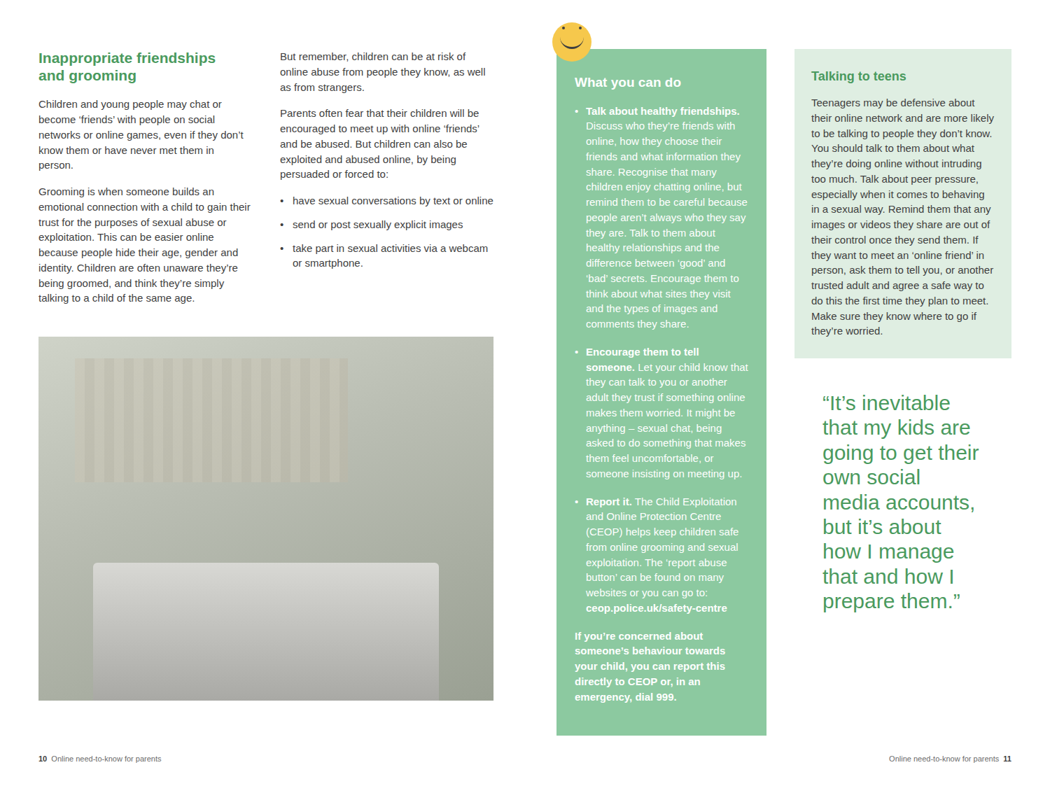Inappropriate friendships
and grooming
Children and young people may chat or become ‘friends’ with people on social networks or online games, even if they don’t know them or have never met them in person.
Grooming is when someone builds an emotional connection with a child to gain their trust for the purposes of sexual abuse or exploitation. This can be easier online because people hide their age, gender and identity. Children are often unaware they’re being groomed, and think they’re simply talking to a child of the same age.
But remember, children can be at risk of online abuse from people they know, as well as from strangers.
Parents often fear that their children will be encouraged to meet up with online ‘friends’ and be abused. But children can also be exploited and abused online, by being persuaded or forced to:
have sexual conversations by text or online
send or post sexually explicit images
take part in sexual activities via a webcam or smartphone.
10 Online need-to-know for parents
What you can do
Talk about healthy friendships. Discuss who they’re friends with online, how they choose their friends and what information they share. Recognise that many children enjoy chatting online, but remind them to be careful because people aren’t always who they say they are. Talk to them about healthy relationships and the difference between ‘good’ and ‘bad’ secrets. Encourage them to think about what sites they visit and the types of images and comments they share.
Encourage them to tell someone. Let your child know that they can talk to you or another adult they trust if something online makes them worried. It might be anything – sexual chat, being asked to do something that makes them feel uncomfortable, or someone insisting on meeting up.
Report it. The Child Exploitation and Online Protection Centre (CEOP) helps keep children safe from online grooming and sexual exploitation. The ‘report abuse button’ can be found on many websites or you can go to: ceop.police.uk/safety-centre
If you’re concerned about someone’s behaviour towards your child, you can report this directly to CEOP or, in an emergency, dial 999.
Talking to teens
Teenagers may be defensive about their online network and are more likely to be talking to people they don’t know. You should talk to them about what they’re doing online without intruding too much. Talk about peer pressure, especially when it comes to behaving in a sexual way. Remind them that any images or videos they share are out of their control once they send them. If they want to meet an ‘online friend’ in person, ask them to tell you, or another trusted adult and agree a safe way to do this the first time they plan to meet. Make sure they know where to go if they’re worried.
“It’s inevitable that my kids are going to get their own social media accounts, but it’s about how I manage that and how I prepare them.”
Online need-to-know for parents 11